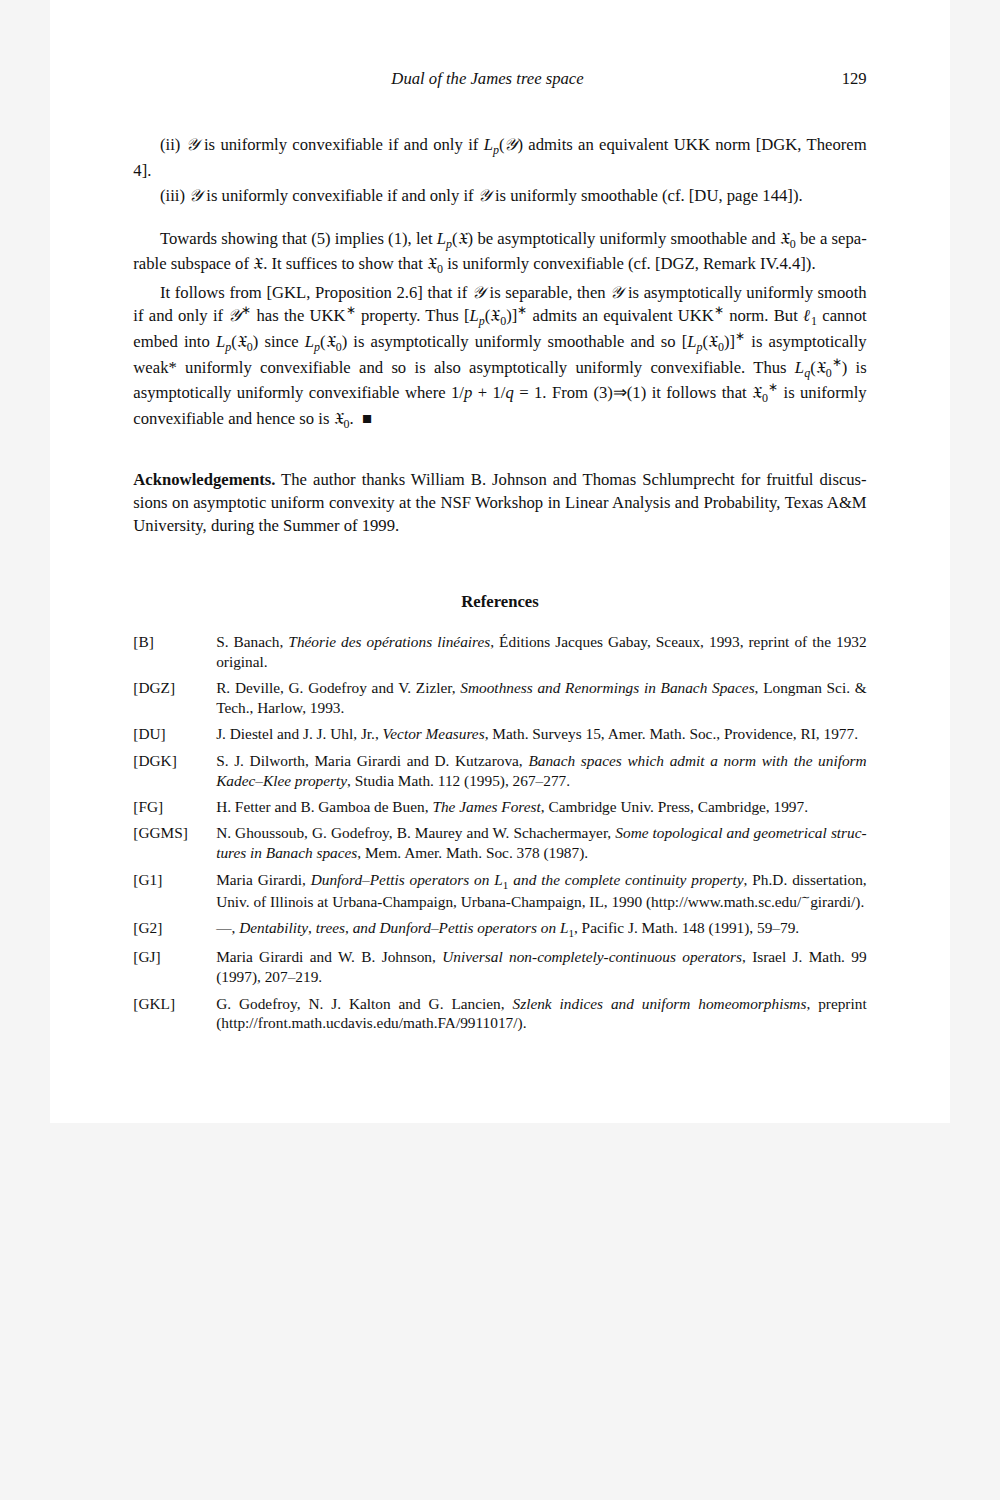Dual of the James tree space 129
(ii) 𝒴 is uniformly convexifiable if and only if Lp(𝒴) admits an equivalent UKK norm [DGK, Theorem 4].
(iii) 𝒴 is uniformly convexifiable if and only if 𝒴 is uniformly smoothable (cf. [DU, page 144]).
Towards showing that (5) implies (1), let Lp(𝔛) be asymptotically uniformly smoothable and 𝔛0 be a separable subspace of 𝔛. It suffices to show that 𝔛0 is uniformly convexifiable (cf. [DGZ, Remark IV.4.4]).
It follows from [GKL, Proposition 2.6] that if 𝒴 is separable, then 𝒴 is asymptotically uniformly smooth if and only if 𝒴∗ has the UKK∗ property. Thus [Lp(𝔛0)]∗ admits an equivalent UKK∗ norm. But ℓ1 cannot embed into Lp(𝔛0) since Lp(𝔛0) is asymptotically uniformly smoothable and so [Lp(𝔛0)]∗ is asymptotically weak* uniformly convexifiable and so is also asymptotically uniformly convexifiable. Thus Lq(𝔛0∗) is asymptotically uniformly convexifiable where 1/p + 1/q = 1. From (3)⇒(1) it follows that 𝔛0∗ is uniformly convexifiable and hence so is 𝔛0. ■
Acknowledgements. The author thanks William B. Johnson and Thomas Schlumprecht for fruitful discussions on asymptotic uniform convexity at the NSF Workshop in Linear Analysis and Probability, Texas A&M University, during the Summer of 1999.
References
[B]
S. Banach, Théorie des opérations linéaires, Éditions Jacques Gabay, Sceaux, 1993, reprint of the 1932 original.
[DGZ]
R. Deville, G. Godefroy and V. Zizler, Smoothness and Renormings in Banach Spaces, Longman Sci. & Tech., Harlow, 1993.
[DU]
J. Diestel and J. J. Uhl, Jr., Vector Measures, Math. Surveys 15, Amer. Math. Soc., Providence, RI, 1977.
[DGK]
S. J. Dilworth, Maria Girardi and D. Kutzarova, Banach spaces which admit a norm with the uniform Kadec–Klee property, Studia Math. 112 (1995), 267–277.
[FG]
H. Fetter and B. Gamboa de Buen, The James Forest, Cambridge Univ. Press, Cambridge, 1997.
[GGMS]
N. Ghoussoub, G. Godefroy, B. Maurey and W. Schachermayer, Some topological and geometrical structures in Banach spaces, Mem. Amer. Math. Soc. 378 (1987).
[G1]
Maria Girardi, Dunford–Pettis operators on L1 and the complete continuity property, Ph.D. dissertation, Univ. of Illinois at Urbana-Champaign, Urbana-Champaign, IL, 1990 (http://www.math.sc.edu/∼girardi/).
[G2]
—, Dentability, trees, and Dunford–Pettis operators on L1, Pacific J. Math. 148 (1991), 59–79.
[GJ]
Maria Girardi and W. B. Johnson, Universal non-completely-continuous operators, Israel J. Math. 99 (1997), 207–219.
[GKL]
G. Godefroy, N. J. Kalton and G. Lancien, Szlenk indices and uniform homeomorphisms, preprint (http://front.math.ucdavis.edu/math.FA/9911017/).